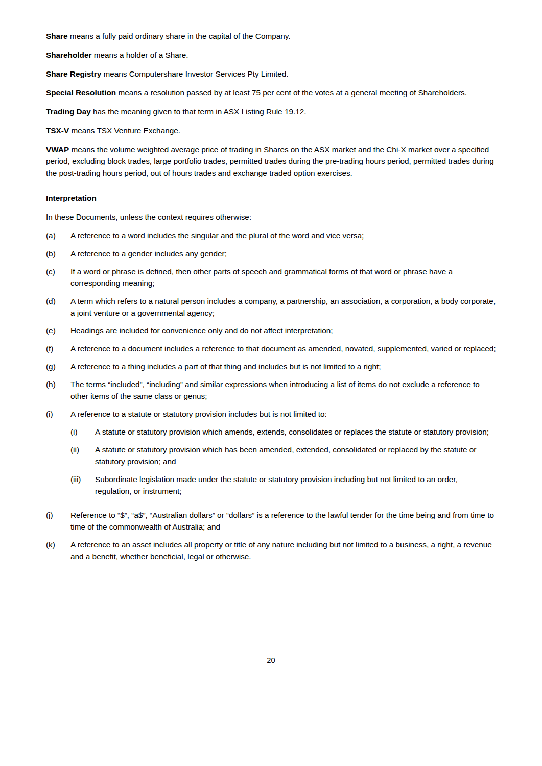Share means a fully paid ordinary share in the capital of the Company.
Shareholder means a holder of a Share.
Share Registry means Computershare Investor Services Pty Limited.
Special Resolution means a resolution passed by at least 75 per cent of the votes at a general meeting of Shareholders.
Trading Day has the meaning given to that term in ASX Listing Rule 19.12.
TSX-V means TSX Venture Exchange.
VWAP means the volume weighted average price of trading in Shares on the ASX market and the Chi-X market over a specified period, excluding block trades, large portfolio trades, permitted trades during the pre-trading hours period, permitted trades during the post-trading hours period, out of hours trades and exchange traded option exercises.
Interpretation
In these Documents, unless the context requires otherwise:
(a)
A reference to a word includes the singular and the plural of the word and vice versa;
(b)
A reference to a gender includes any gender;
(c)
If a word or phrase is defined, then other parts of speech and grammatical forms of that word or phrase have a corresponding meaning;
(d)
A term which refers to a natural person includes a company, a partnership, an association, a corporation, a body corporate, a joint venture or a governmental agency;
(e)
Headings are included for convenience only and do not affect interpretation;
(f)
A reference to a document includes a reference to that document as amended, novated, supplemented, varied or replaced;
(g)
A reference to a thing includes a part of that thing and includes but is not limited to a right;
(h)
The terms “included”, “including” and similar expressions when introducing a list of items do not exclude a reference to other items of the same class or genus;
(i)
A reference to a statute or statutory provision includes but is not limited to:
(i)
A statute or statutory provision which amends, extends, consolidates or replaces the statute or statutory provision;
(ii)
A statute or statutory provision which has been amended, extended, consolidated or replaced by the statute or statutory provision; and
(iii)
Subordinate legislation made under the statute or statutory provision including but not limited to an order, regulation, or instrument;
(j)
Reference to “$”, “a$”, “Australian dollars” or “dollars” is a reference to the lawful tender for the time being and from time to time of the commonwealth of Australia; and
(k)
A reference to an asset includes all property or title of any nature including but not limited to a business, a right, a revenue and a benefit, whether beneficial, legal or otherwise.
20